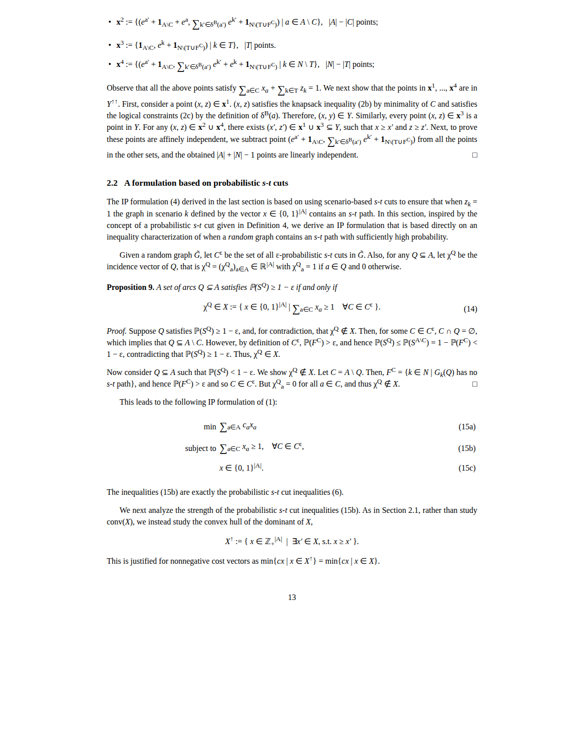x2 := {(ea′ + 1A\C + ea, ∑k′∈δB(a′) ek′ + 1N\(T∪FC)) | a ∈ A \ C}, |A| − |C| points;
x3 := {1A\C, ek + 1N\(T∪FC)) | k ∈ T}, |T| points.
x4 := {(ea′ + 1A\C, ∑k′∈δB(a′) ek′ + ek + 1N\(T∪FC) | k ∈ N \ T}, |N| − |T| points;
Observe that all the above points satisfy ∑a∈C xa + ∑k∈T zk = 1. We next show that the points in x1, ..., x4 are in Y↑↑. First, consider a point (x, z) ∈ x1. (x, z) satisfies the knapsack inequality (2b) by minimality of C and satisfies the logical constraints (2c) by the definition of δB(a). Therefore, (x, y) ∈ Y. Similarly, every point (x, z) ∈ x3 is a point in Y. For any (x, z) ∈ x2 ∪ x4, there exists (x′, z′) ∈ x1 ∪ x3 ⊆ Y, such that x ≥ x′ and z ≥ z′. Next, to prove these points are affinely independent, we subtract point (ea′ + 1A\C, ∑k′∈δB(a′) ek′ + 1N\(T∪FC)) from all the points in the other sets, and the obtained |A| + |N| − 1 points are linearly independent. □
2.2 A formulation based on probabilistic s-t cuts
The IP formulation (4) derived in the last section is based on using scenario-based s-t cuts to ensure that when zk = 1 the graph in scenario k defined by the vector x ∈ {0, 1}|A| contains an s-t path. In this section, inspired by the concept of a probabilistic s-t cut given in Definition 4, we derive an IP formulation that is based directly on an inequality characterization of when a random graph contains an s-t path with sufficiently high probability.
Given a random graph G̃, let Cε be the set of all ε-probabilistic s-t cuts in G̃. Also, for any Q ⊆ A, let χQ be the incidence vector of Q, that is χQ = (χQa)a∈A ∈ ℝ|A| with χQa = 1 if a ∈ Q and 0 otherwise.
Proposition 9. A set of arcs Q ⊆ A satisfies ℙ(SQ) ≥ 1 − ε if and only if
χQ ∈ X := { x ∈ {0, 1}|A| | ∑a∈C xa ≥ 1 ∀C ∈ Cε }. (14)
Proof. Suppose Q satisfies ℙ(SQ) ≥ 1 − ε, and, for contradiction, that χQ ∉ X. Then, for some C ∈ Cε, C ∩ Q = ∅, which implies that Q ⊆ A \ C. However, by definition of Cε, ℙ(FC) > ε, and hence ℙ(SQ) ≤ ℙ(SA\C) = 1 − ℙ(FC) < 1 − ε, contradicting that ℙ(SQ) ≥ 1 − ε. Thus, χQ ∈ X.
Now consider Q ⊆ A such that ℙ(SQ) < 1 − ε. We show χQ ∉ X. Let C = A \ Q. Then, FC = {k ∈ N | Gk(Q) has no s-t path}, and hence ℙ(FC) > ε and so C ∈ Cε. But χQa = 0 for all a ∈ C, and thus χQ ∉ X. □
This leads to the following IP formulation of (1):
| min | ∑ a∈A c a x a | (15a) |
| subject to | ∑ a∈C x a ≥ 1, ∀ C ∈ C ε , | (15b) |
| | x ∈ {0, 1} /A/ . | (15c) |
The inequalities (15b) are exactly the probabilistic s-t cut inequalities (6).
We next analyze the strength of the probabilistic s-t cut inequalities (15b). As in Section 2.1, rather than study conv(X), we instead study the convex hull of the dominant of X,
X↑ := { x ∈ ℤ+|A| | ∃x′ ∈ X, s.t. x ≥ x′ }.
This is justified for nonnegative cost vectors as min{cx | x ∈ X↑} = min{cx | x ∈ X}.
13